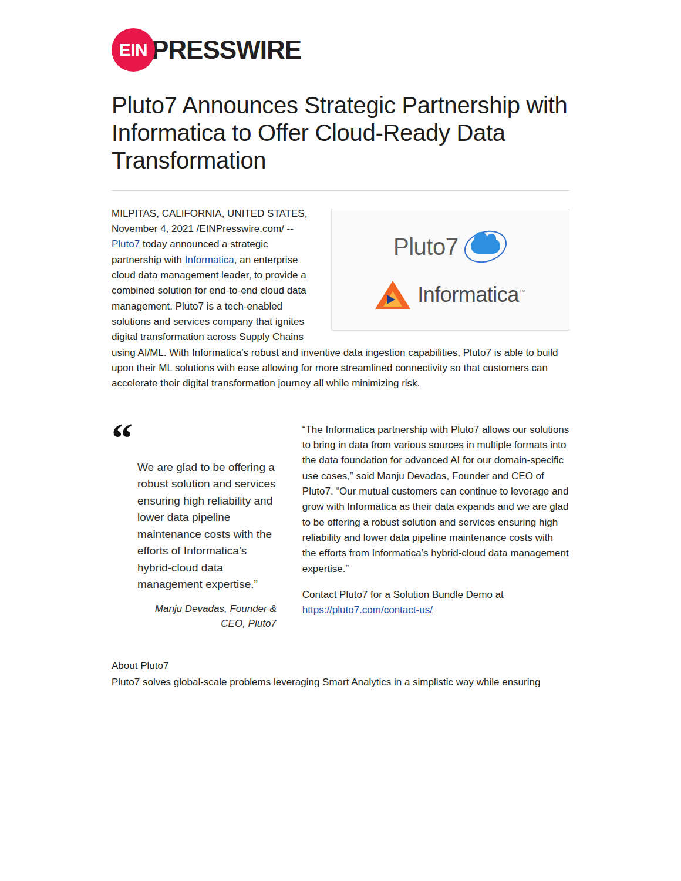EIN
PRESSWIRE
Pluto7 Announces Strategic Partnership with Informatica to Offer Cloud-Ready Data Transformation
Pluto7
Informatica™
MILPITAS, CALIFORNIA, UNITED STATES, November 4, 2021 /EINPresswire.com/ -- Pluto7 today announced a strategic partnership with Informatica, an enterprise cloud data management leader, to provide a combined solution for end-to-end cloud data management. Pluto7 is a tech-enabled solutions and services company that ignites digital transformation across Supply Chains using AI/ML. With Informatica’s robust and inventive data ingestion capabilities, Pluto7 is able to build upon their ML solutions with ease allowing for more streamlined connectivity so that customers can accelerate their digital transformation journey all while minimizing risk.
“
We are glad to be offering a robust solution and services ensuring high reliability and lower data pipeline maintenance costs with the efforts of Informatica’s hybrid-cloud data management expertise.” Manju Devadas, Founder & CEO, Pluto7
“The Informatica partnership with Pluto7 allows our solutions to bring in data from various sources in multiple formats into the data foundation for advanced AI for our domain-specific use cases,” said Manju Devadas, Founder and CEO of Pluto7. “Our mutual customers can continue to leverage and grow with Informatica as their data expands and we are glad to be offering a robust solution and services ensuring high reliability and lower data pipeline maintenance costs with the efforts from Informatica’s hybrid-cloud data management expertise.”
Contact Pluto7 for a Solution Bundle Demo at https://pluto7.com/contact-us/
About Pluto7
Pluto7 solves global-scale problems leveraging Smart Analytics in a simplistic way while ensuring